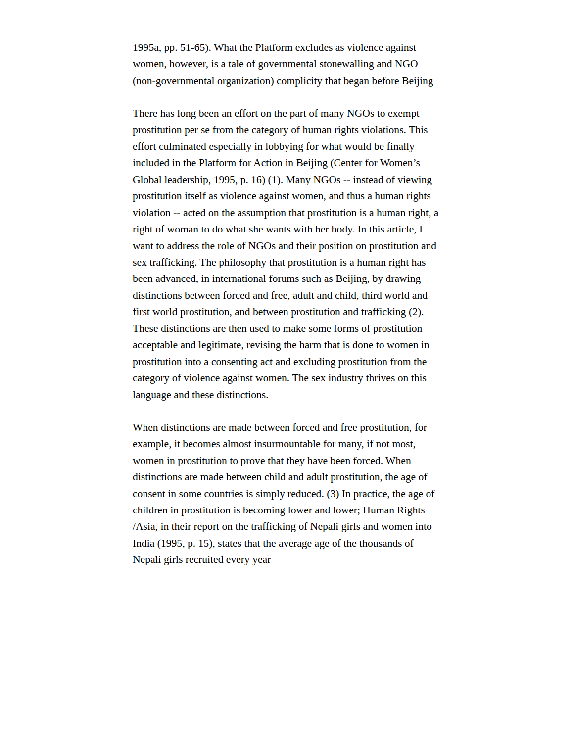1995a, pp. 51-65). What the Platform excludes as violence against women, however, is a tale of governmental stonewalling and NGO (non-governmental organization) complicity that began before Beijing
There has long been an effort on the part of many NGOs to exempt prostitution per se from the category of human rights violations. This effort culminated especially in lobbying for what would be finally included in the Platform for Action in Beijing (Center for Women’s Global leadership, 1995, p. 16) (1). Many NGOs -- instead of viewing prostitution itself as violence against women, and thus a human rights violation -- acted on the assumption that prostitution is a human right, a right of woman to do what she wants with her body. In this article, I want to address the role of NGOs and their position on prostitution and sex trafficking. The philosophy that prostitution is a human right has been advanced, in international forums such as Beijing, by drawing distinctions between forced and free, adult and child, third world and first world prostitution, and between prostitution and trafficking (2). These distinctions are then used to make some forms of prostitution acceptable and legitimate, revising the harm that is done to women in prostitution into a consenting act and excluding prostitution from the category of violence against women. The sex industry thrives on this language and these distinctions.
When distinctions are made between forced and free prostitution, for example, it becomes almost insurmountable for many, if not most, women in prostitution to prove that they have been forced. When distinctions are made between child and adult prostitution, the age of consent in some countries is simply reduced. (3) In practice, the age of children in prostitution is becoming lower and lower; Human Rights /Asia, in their report on the trafficking of Nepali girls and women into India (1995, p. 15), states that the average age of the thousands of Nepali girls recruited every year